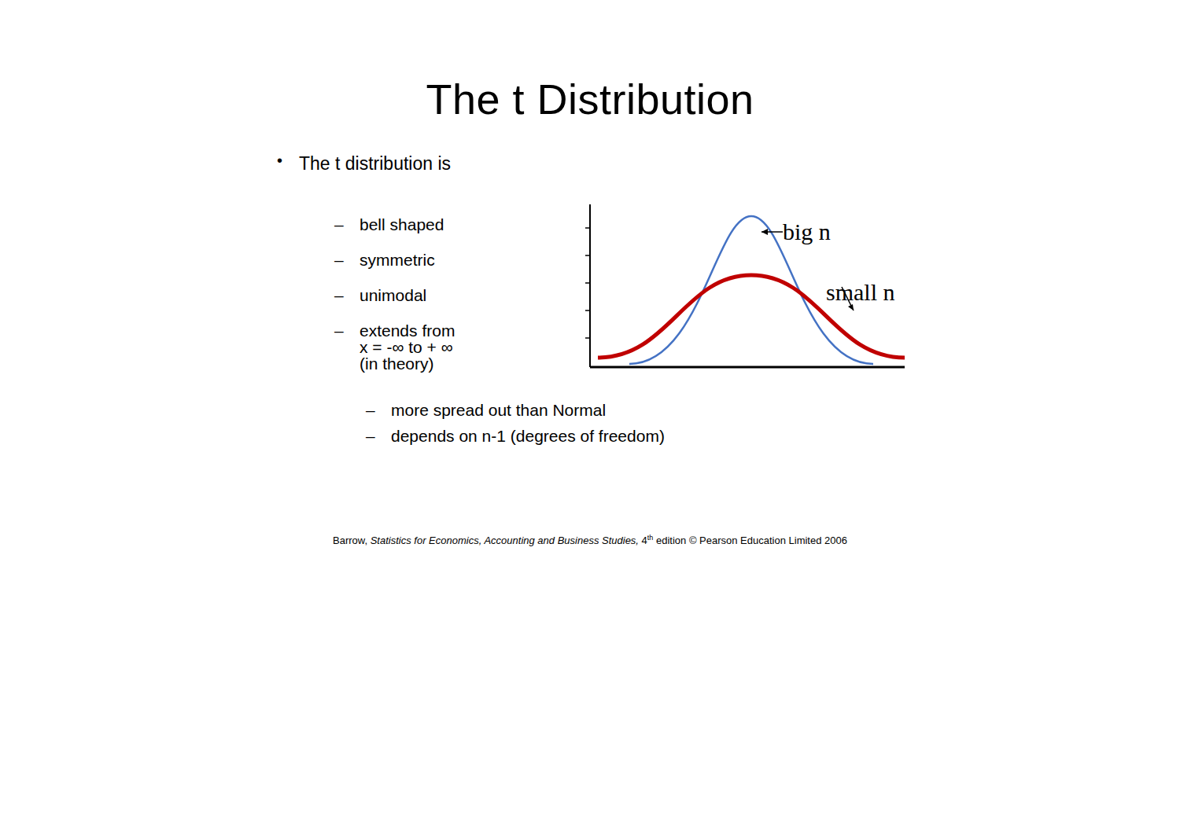The t Distribution
•The t distribution is
–bell shaped
–symmetric
–unimodal
–extends from
x = -∞ to + ∞
(in theory)
–more spread out than Normal
–depends on n-1 (degrees of freedom)
big n
small n
Barrow, Statistics for Economics, Accounting and Business Studies, 4th edition © Pearson Education Limited 2006